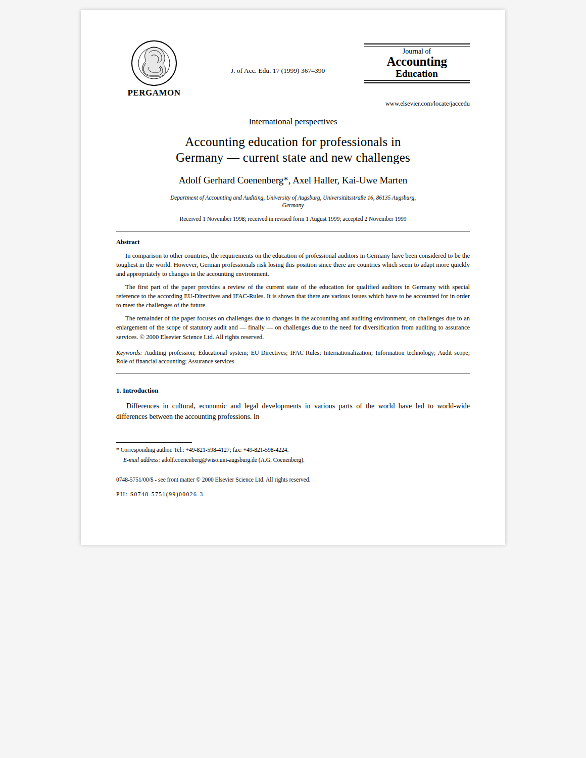PERGAMON
J. of Acc. Edu. 17 (1999) 367–390
Journal of
Accounting
Education
www.elsevier.com/locate/jaccedu
International perspectives
Accounting education for professionals in
Germany — current state and new challenges
Adolf Gerhard Coenenberg*, Axel Haller, Kai-Uwe Marten
Department of Accounting and Auditing, University of Augsburg, Universitätsstraße 16, 86135 Augsburg,
Germany
Received 1 November 1998; received in revised form 1 August 1999; accepted 2 November 1999
Abstract
In comparison to other countries, the requirements on the education of professional auditors in Germany have been considered to be the toughest in the world. However, German professionals risk losing this position since there are countries which seem to adapt more quickly and appropriately to changes in the accounting environment.
The first part of the paper provides a review of the current state of the education for qualified auditors in Germany with special reference to the according EU-Directives and IFAC-Rules. It is shown that there are various issues which have to be accounted for in order to meet the challenges of the future.
The remainder of the paper focuses on challenges due to changes in the accounting and auditing environment, on challenges due to an enlargement of the scope of statutory audit and — finally — on challenges due to the need for diversification from auditing to assurance services. © 2000 Elsevier Science Ltd. All rights reserved.
Keywords: Auditing profession; Educational system; EU-Directives; IFAC-Rules; Internationalization; Information technology; Audit scope; Role of financial accounting; Assurance services
1. Introduction
Differences in cultural, economic and legal developments in various parts of the world have led to world-wide differences between the accounting professions. In
* Corresponding author. Tel.: +49-821-598-4127; fax: +49-821-598-4224.
E-mail address: adolf.coenenberg@wiso.uni-augsburg.de (A.G. Coenenberg).
0748-5751/00/$ - see front matter © 2000 Elsevier Science Ltd. All rights reserved.
PII: S0748-5751(99)00026-3